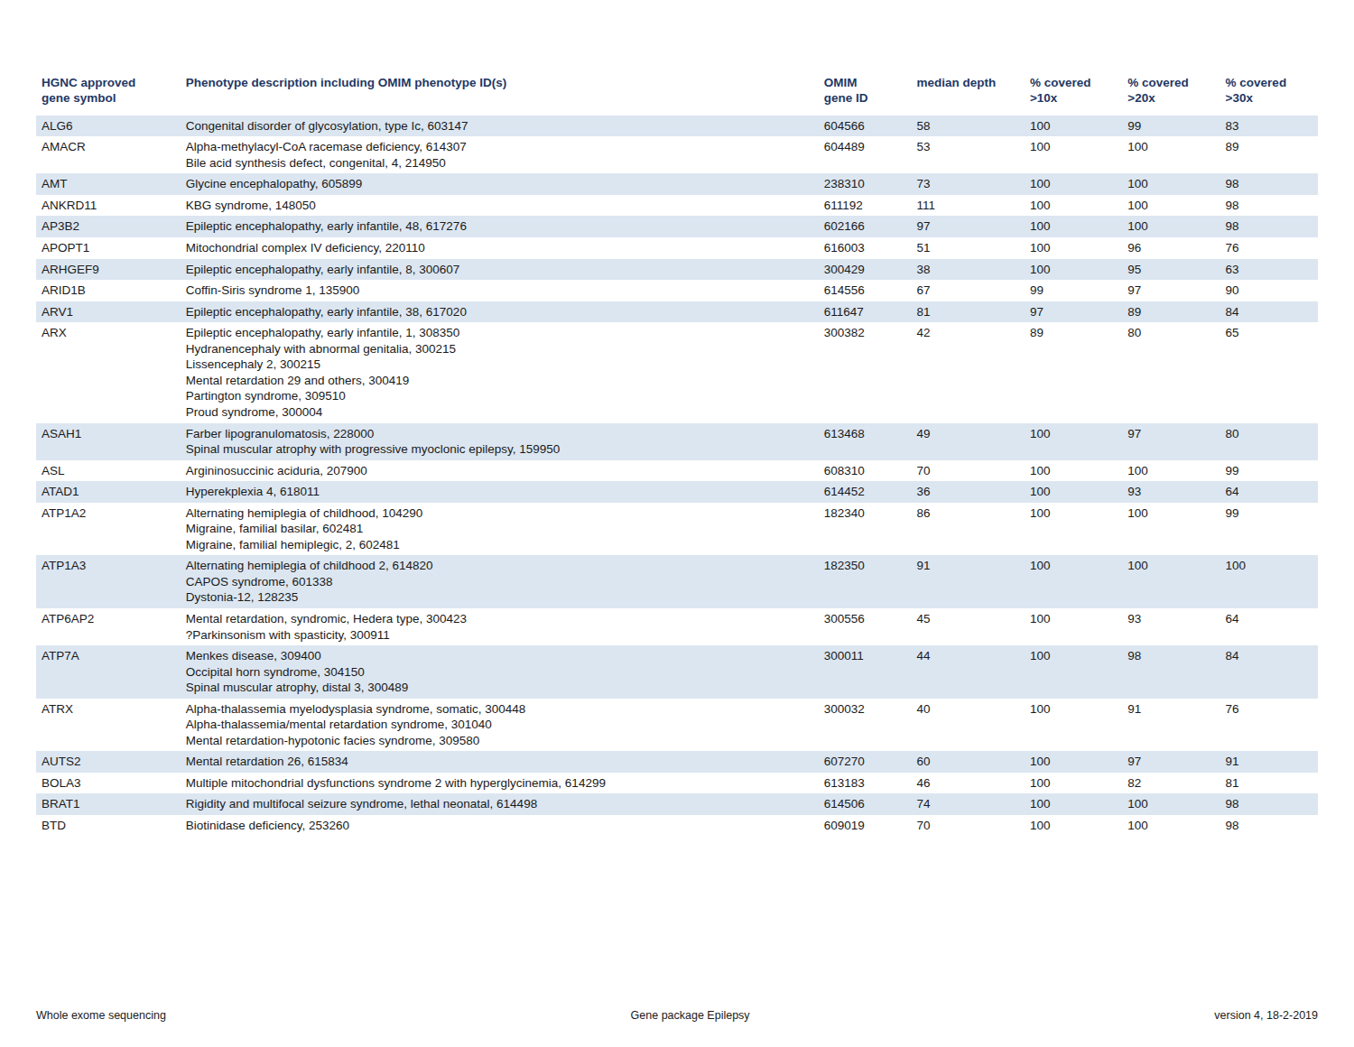| HGNC approved gene symbol | Phenotype description including OMIM phenotype ID(s) | OMIM gene ID | median depth | % covered >10x | % covered >20x | % covered >30x |
| --- | --- | --- | --- | --- | --- | --- |
| ALG6 | Congenital disorder of glycosylation, type Ic, 603147 | 604566 | 58 | 100 | 99 | 83 |
| AMACR | Alpha-methylacyl-CoA racemase deficiency, 614307 Bile acid synthesis defect, congenital, 4, 214950 | 604489 | 53 | 100 | 100 | 89 |
| AMT | Glycine encephalopathy, 605899 | 238310 | 73 | 100 | 100 | 98 |
| ANKRD11 | KBG syndrome, 148050 | 611192 | 111 | 100 | 100 | 98 |
| AP3B2 | Epileptic encephalopathy, early infantile, 48, 617276 | 602166 | 97 | 100 | 100 | 98 |
| APOPT1 | Mitochondrial complex IV deficiency, 220110 | 616003 | 51 | 100 | 96 | 76 |
| ARHGEF9 | Epileptic encephalopathy, early infantile, 8, 300607 | 300429 | 38 | 100 | 95 | 63 |
| ARID1B | Coffin-Siris syndrome 1, 135900 | 614556 | 67 | 99 | 97 | 90 |
| ARV1 | Epileptic encephalopathy, early infantile, 38, 617020 | 611647 | 81 | 97 | 89 | 84 |
| ARX | Epileptic encephalopathy, early infantile, 1, 308350 Hydranencephaly with abnormal genitalia, 300215 Lissencephaly 2, 300215 Mental retardation 29 and others, 300419 Partington syndrome, 309510 Proud syndrome, 300004 | 300382 | 42 | 89 | 80 | 65 |
| ASAH1 | Farber lipogranulomatosis, 228000 Spinal muscular atrophy with progressive myoclonic epilepsy, 159950 | 613468 | 49 | 100 | 97 | 80 |
| ASL | Argininosuccinic aciduria, 207900 | 608310 | 70 | 100 | 100 | 99 |
| ATAD1 | Hyperekplexia 4, 618011 | 614452 | 36 | 100 | 93 | 64 |
| ATP1A2 | Alternating hemiplegia of childhood, 104290 Migraine, familial basilar, 602481 Migraine, familial hemiplegic, 2, 602481 | 182340 | 86 | 100 | 100 | 99 |
| ATP1A3 | Alternating hemiplegia of childhood 2, 614820 CAPOS syndrome, 601338 Dystonia-12, 128235 | 182350 | 91 | 100 | 100 | 100 |
| ATP6AP2 | Mental retardation, syndromic, Hedera type, 300423 ?Parkinsonism with spasticity, 300911 | 300556 | 45 | 100 | 93 | 64 |
| ATP7A | Menkes disease, 309400 Occipital horn syndrome, 304150 Spinal muscular atrophy, distal 3, 300489 | 300011 | 44 | 100 | 98 | 84 |
| ATRX | Alpha-thalassemia myelodysplasia syndrome, somatic, 300448 Alpha-thalassemia/mental retardation syndrome, 301040 Mental retardation-hypotonic facies syndrome, 309580 | 300032 | 40 | 100 | 91 | 76 |
| AUTS2 | Mental retardation 26, 615834 | 607270 | 60 | 100 | 97 | 91 |
| BOLA3 | Multiple mitochondrial dysfunctions syndrome 2 with hyperglycinemia, 614299 | 613183 | 46 | 100 | 82 | 81 |
| BRAT1 | Rigidity and multifocal seizure syndrome, lethal neonatal, 614498 | 614506 | 74 | 100 | 100 | 98 |
| BTD | Biotinidase deficiency, 253260 | 609019 | 70 | 100 | 100 | 98 |
Whole exome sequencing
Gene package Epilepsy
version 4, 18-2-2019